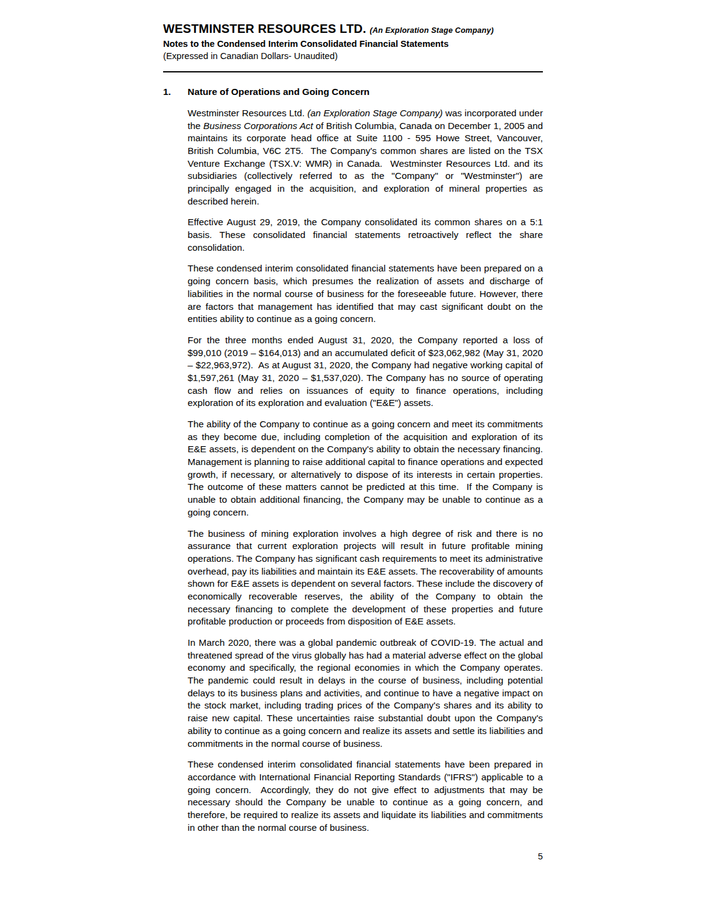WESTMINSTER RESOURCES LTD. (An Exploration Stage Company)
Notes to the Condensed Interim Consolidated Financial Statements
(Expressed in Canadian Dollars- Unaudited)
1.
Nature of Operations and Going Concern
Westminster Resources Ltd. (an Exploration Stage Company) was incorporated under the Business Corporations Act of British Columbia, Canada on December 1, 2005 and maintains its corporate head office at Suite 1100 - 595 Howe Street, Vancouver, British Columbia, V6C 2T5. The Company's common shares are listed on the TSX Venture Exchange (TSX.V: WMR) in Canada. Westminster Resources Ltd. and its subsidiaries (collectively referred to as the "Company" or "Westminster") are principally engaged in the acquisition, and exploration of mineral properties as described herein.
Effective August 29, 2019, the Company consolidated its common shares on a 5:1 basis. These consolidated financial statements retroactively reflect the share consolidation.
These condensed interim consolidated financial statements have been prepared on a going concern basis, which presumes the realization of assets and discharge of liabilities in the normal course of business for the foreseeable future. However, there are factors that management has identified that may cast significant doubt on the entities ability to continue as a going concern.
For the three months ended August 31, 2020, the Company reported a loss of $99,010 (2019 – $164,013) and an accumulated deficit of $23,062,982 (May 31, 2020 – $22,963,972). As at August 31, 2020, the Company had negative working capital of $1,597,261 (May 31, 2020 – $1,537,020). The Company has no source of operating cash flow and relies on issuances of equity to finance operations, including exploration of its exploration and evaluation ("E&E") assets.
The ability of the Company to continue as a going concern and meet its commitments as they become due, including completion of the acquisition and exploration of its E&E assets, is dependent on the Company's ability to obtain the necessary financing. Management is planning to raise additional capital to finance operations and expected growth, if necessary, or alternatively to dispose of its interests in certain properties. The outcome of these matters cannot be predicted at this time. If the Company is unable to obtain additional financing, the Company may be unable to continue as a going concern.
The business of mining exploration involves a high degree of risk and there is no assurance that current exploration projects will result in future profitable mining operations. The Company has significant cash requirements to meet its administrative overhead, pay its liabilities and maintain its E&E assets. The recoverability of amounts shown for E&E assets is dependent on several factors. These include the discovery of economically recoverable reserves, the ability of the Company to obtain the necessary financing to complete the development of these properties and future profitable production or proceeds from disposition of E&E assets.
In March 2020, there was a global pandemic outbreak of COVID-19. The actual and threatened spread of the virus globally has had a material adverse effect on the global economy and specifically, the regional economies in which the Company operates. The pandemic could result in delays in the course of business, including potential delays to its business plans and activities, and continue to have a negative impact on the stock market, including trading prices of the Company's shares and its ability to raise new capital. These uncertainties raise substantial doubt upon the Company's ability to continue as a going concern and realize its assets and settle its liabilities and commitments in the normal course of business.
These condensed interim consolidated financial statements have been prepared in accordance with International Financial Reporting Standards ("IFRS") applicable to a going concern. Accordingly, they do not give effect to adjustments that may be necessary should the Company be unable to continue as a going concern, and therefore, be required to realize its assets and liquidate its liabilities and commitments in other than the normal course of business.
5